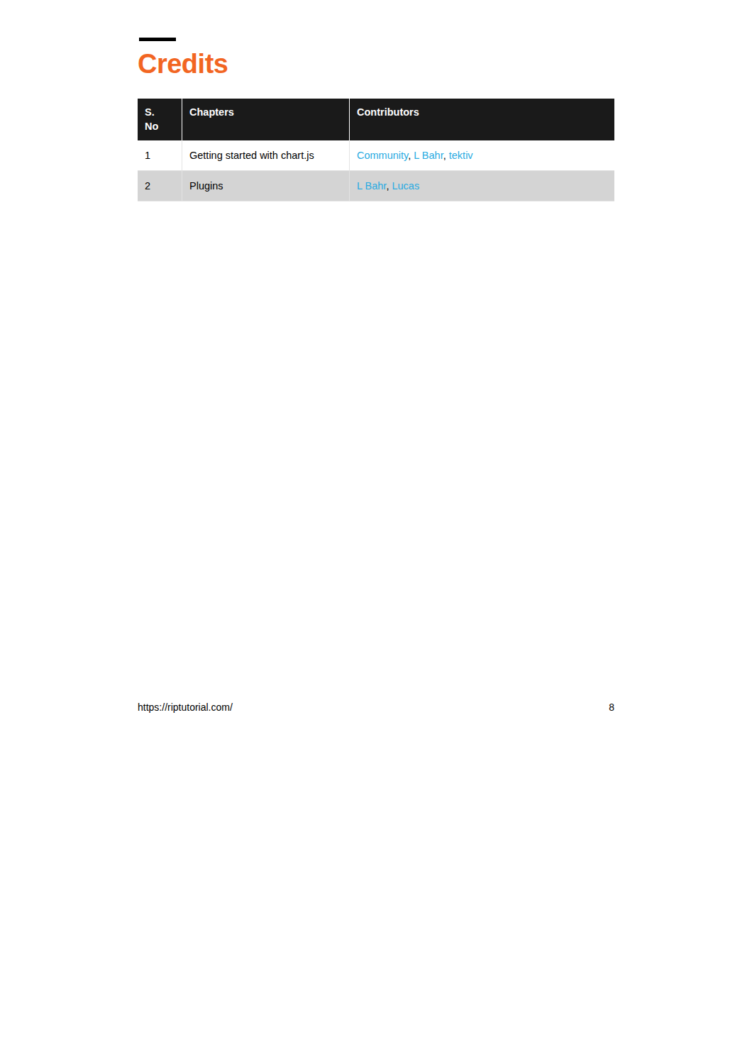Credits
| S. No | Chapters | Contributors |
| --- | --- | --- |
| 1 | Getting started with chart.js | Community , L Bahr , tektiv |
| 2 | Plugins | L Bahr , Lucas |
https://riptutorial.com/ 8